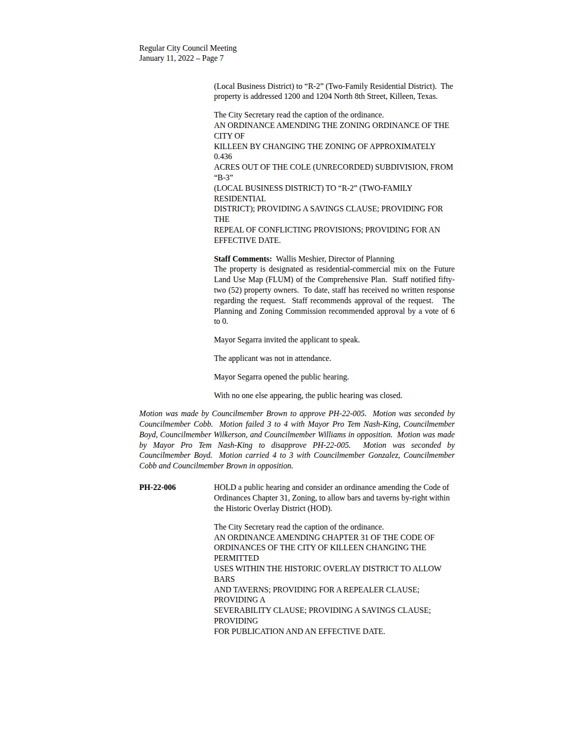Regular City Council Meeting
January 11, 2022 – Page 7
(Local Business District) to “R-2” (Two-Family Residential District). The property is addressed 1200 and 1204 North 8th Street, Killeen, Texas.
The City Secretary read the caption of the ordinance.
AN ORDINANCE AMENDING THE ZONING ORDINANCE OF THE CITY OF
KILLEEN BY CHANGING THE ZONING OF APPROXIMATELY 0.436
ACRES OUT OF THE COLE (UNRECORDED) SUBDIVISION, FROM “B-3”
(LOCAL BUSINESS DISTRICT) TO “R-2” (TWO-FAMILY RESIDENTIAL
DISTRICT); PROVIDING A SAVINGS CLAUSE; PROVIDING FOR THE
REPEAL OF CONFLICTING PROVISIONS; PROVIDING FOR AN
EFFECTIVE DATE.
Staff Comments: Wallis Meshier, Director of Planning
The property is designated as residential-commercial mix on the Future Land Use Map (FLUM) of the Comprehensive Plan. Staff notified fifty-two (52) property owners. To date, staff has received no written response regarding the request. Staff recommends approval of the request. The Planning and Zoning Commission recommended approval by a vote of 6 to 0.
Mayor Segarra invited the applicant to speak.
The applicant was not in attendance.
Mayor Segarra opened the public hearing.
With no one else appearing, the public hearing was closed.
Motion was made by Councilmember Brown to approve PH-22-005. Motion was seconded by Councilmember Cobb. Motion failed 3 to 4 with Mayor Pro Tem Nash-King, Councilmember Boyd, Councilmember Wilkerson, and Councilmember Williams in opposition. Motion was made by Mayor Pro Tem Nash-King to disapprove PH-22-005. Motion was seconded by Councilmember Boyd. Motion carried 4 to 3 with Councilmember Gonzalez, Councilmember Cobb and Councilmember Brown in opposition.
PH-22-006
HOLD a public hearing and consider an ordinance amending the Code of Ordinances Chapter 31, Zoning, to allow bars and taverns by-right within the Historic Overlay District (HOD).
The City Secretary read the caption of the ordinance.
AN ORDINANCE AMENDING CHAPTER 31 OF THE CODE OF
ORDINANCES OF THE CITY OF KILLEEN CHANGING THE PERMITTED
USES WITHIN THE HISTORIC OVERLAY DISTRICT TO ALLOW BARS
AND TAVERNS; PROVIDING FOR A REPEALER CLAUSE; PROVIDING A
SEVERABILITY CLAUSE; PROVIDING A SAVINGS CLAUSE; PROVIDING
FOR PUBLICATION AND AN EFFECTIVE DATE.